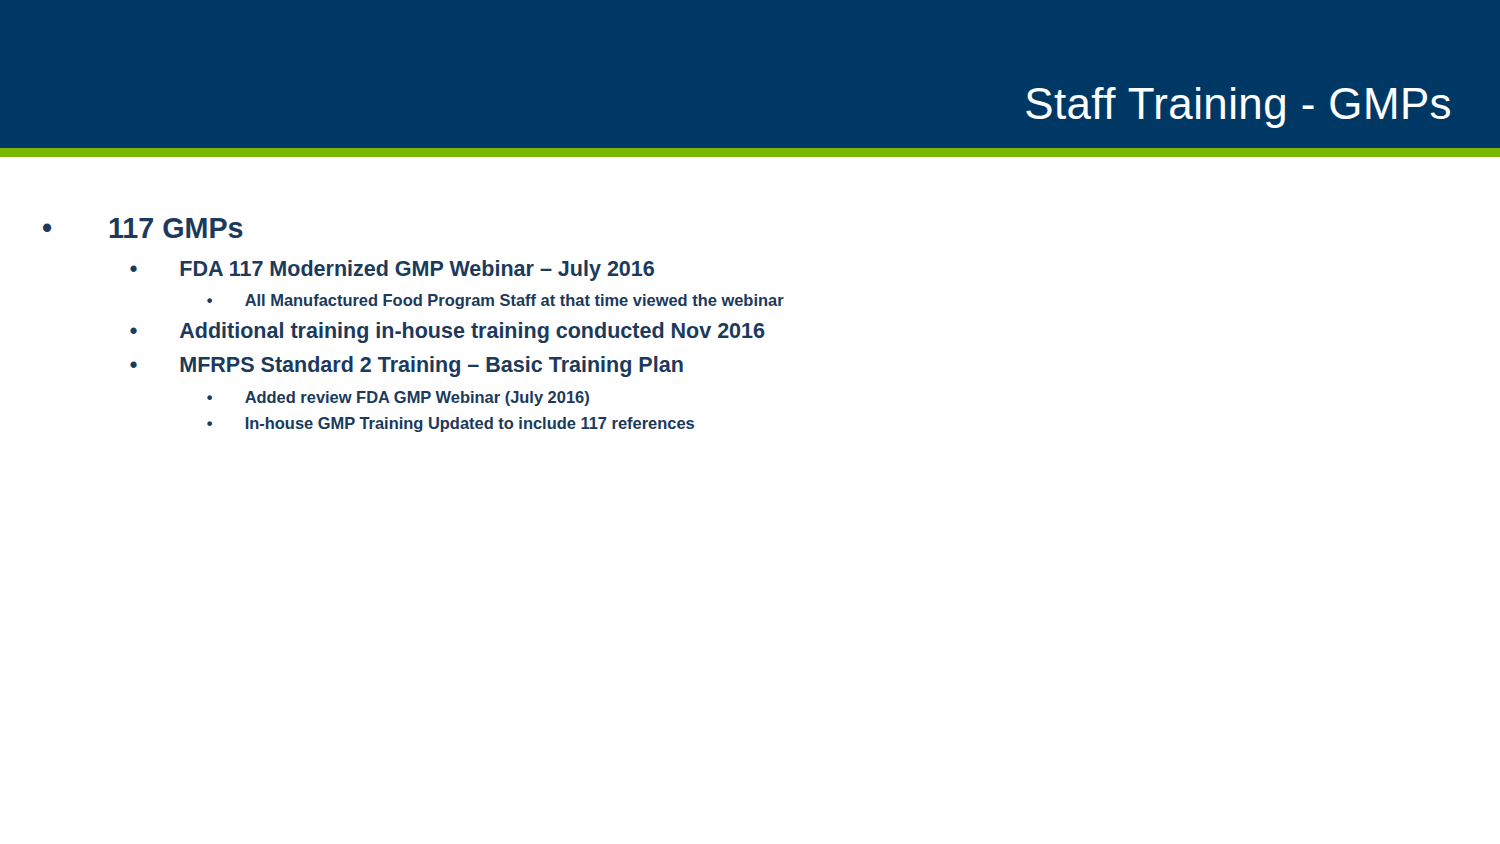Staff Training - GMPs
117 GMPs
FDA 117 Modernized GMP Webinar – July 2016
All Manufactured Food Program Staff at that time viewed the webinar
Additional training in-house training conducted Nov 2016
MFRPS Standard 2 Training – Basic Training Plan
Added review FDA GMP Webinar (July 2016)
In-house GMP Training Updated to include 117 references